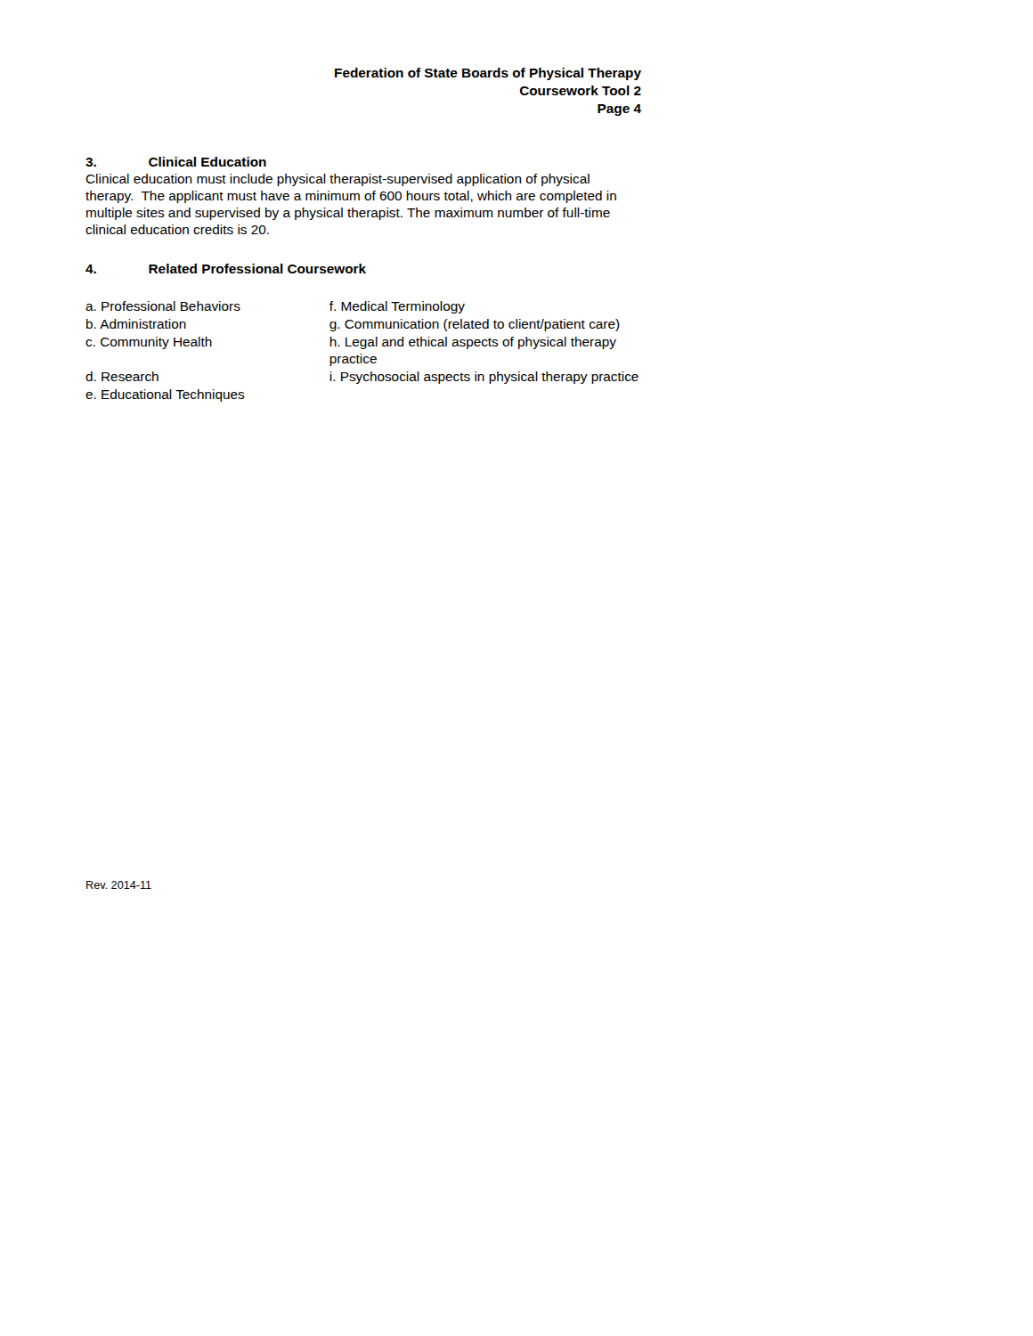Federation of State Boards of Physical Therapy
Coursework Tool 2
Page 4
3. Clinical Education
Clinical education must include physical therapist-supervised application of physical therapy. The applicant must have a minimum of 600 hours total, which are completed in multiple sites and supervised by a physical therapist. The maximum number of full-time clinical education credits is 20.
4. Related Professional Coursework
| a. Professional Behaviors | f. Medical Terminology |
| b. Administration | g. Communication (related to client/patient care) |
| c. Community Health | h. Legal and ethical aspects of physical therapy practice |
| d. Research | i. Psychosocial aspects in physical therapy practice |
| e. Educational Techniques | |
Rev. 2014-11